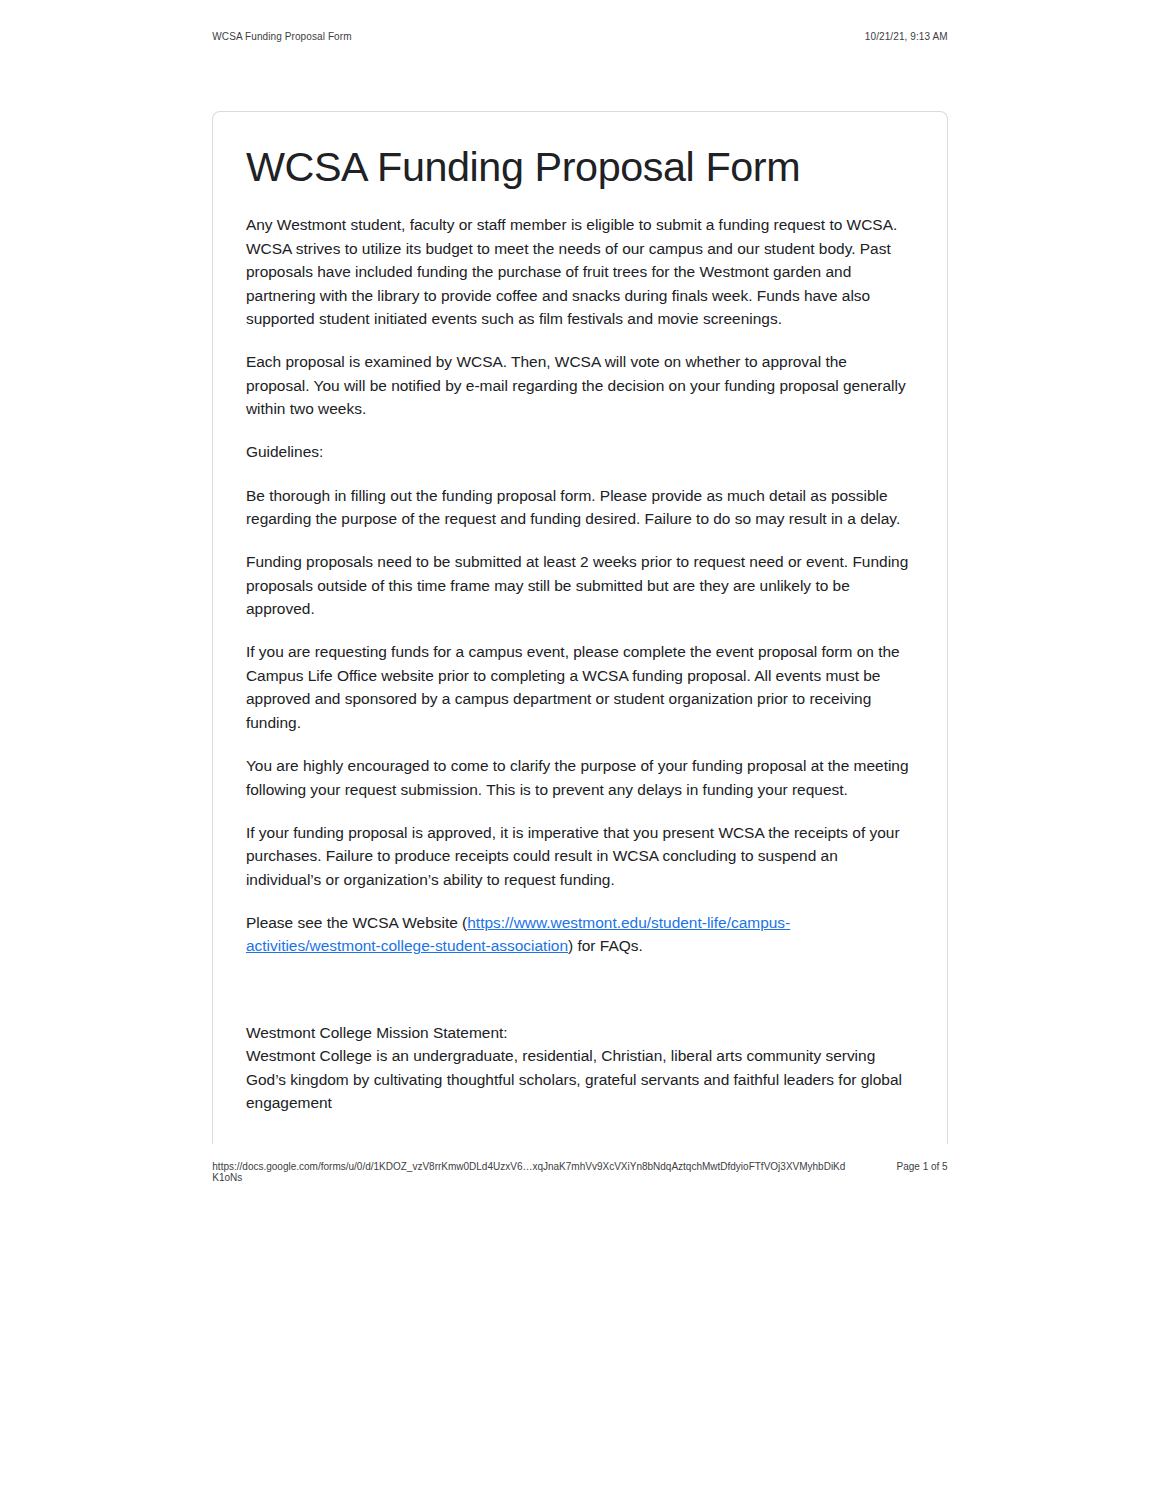WCSA Funding Proposal Form 10/21/21, 9:13 AM
WCSA Funding Proposal Form
Any Westmont student, faculty or staff member is eligible to submit a funding request to WCSA. WCSA strives to utilize its budget to meet the needs of our campus and our student body. Past proposals have included funding the purchase of fruit trees for the Westmont garden and partnering with the library to provide coffee and snacks during finals week. Funds have also supported student initiated events such as film festivals and movie screenings.
Each proposal is examined by WCSA. Then, WCSA will vote on whether to approval the proposal. You will be notified by e-mail regarding the decision on your funding proposal generally within two weeks.
Guidelines:
Be thorough in filling out the funding proposal form. Please provide as much detail as possible regarding the purpose of the request and funding desired. Failure to do so may result in a delay.
Funding proposals need to be submitted at least 2 weeks prior to request need or event. Funding proposals outside of this time frame may still be submitted but are they are unlikely to be approved.
If you are requesting funds for a campus event, please complete the event proposal form on the Campus Life Office website prior to completing a WCSA funding proposal. All events must be approved and sponsored by a campus department or student organization prior to receiving funding.
You are highly encouraged to come to clarify the purpose of your funding proposal at the meeting following your request submission. This is to prevent any delays in funding your request.
If your funding proposal is approved, it is imperative that you present WCSA the receipts of your purchases. Failure to produce receipts could result in WCSA concluding to suspend an individual’s or organization’s ability to request funding.
Please see the WCSA Website (https://www.westmont.edu/student-life/campus-activities/westmont-college-student-association) for FAQs.
Westmont College Mission Statement:
Westmont College is an undergraduate, residential, Christian, liberal arts community serving God’s kingdom by cultivating thoughtful scholars, grateful servants and faithful leaders for global engagement
https://docs.google.com/forms/u/0/d/1KDOZ_vzV8rrKmw0DLd4UzxV6…xqJnaK7mhVv9XcVXiYn8bNdqAztqchMwtDfdyioFTfVOj3XVMyhbDiKdK1oNs Page 1 of 5